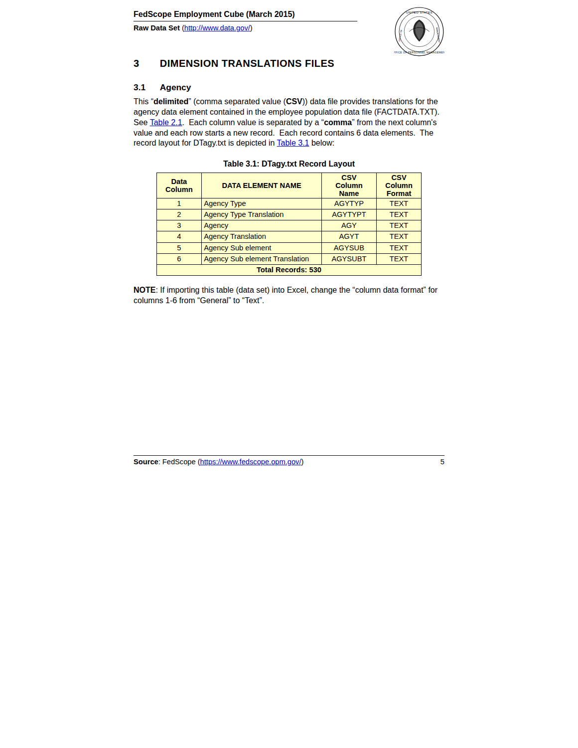UNITED STATES OFFICE OF PERSONNEL MANAGEMENT OFFICE OF MANAGEMENT
FedScope Employment Cube (March 2015)
Raw Data Set (http://www.data.gov/)
3 DIMENSION TRANSLATIONS FILES
3.1 Agency
This “delimited” (comma separated value (CSV)) data file provides translations for the agency data element contained in the employee population data file (FACTDATA.TXT). See Table 2.1. Each column value is separated by a “comma” from the next column's value and each row starts a new record. Each record contains 6 data elements. The record layout for DTagy.txt is depicted in Table 3.1 below:
Table 3.1: DTagy.txt Record Layout
| Data Column | DATA ELEMENT NAME | CSV Column Name | CSV Column Format |
| --- | --- | --- | --- |
| 1 | Agency Type | AGYTYP | TEXT |
| 2 | Agency Type Translation | AGYTYPT | TEXT |
| 3 | Agency | AGY | TEXT |
| 4 | Agency Translation | AGYT | TEXT |
| 5 | Agency Sub element | AGYSUB | TEXT |
| 6 | Agency Sub element Translation | AGYSUBT | TEXT |
| Total Records: 530 |
NOTE: If importing this table (data set) into Excel, change the “column data format” for columns 1-6 from “General” to “Text”.
Source: FedScope (https://www.fedscope.opm.gov/)
5